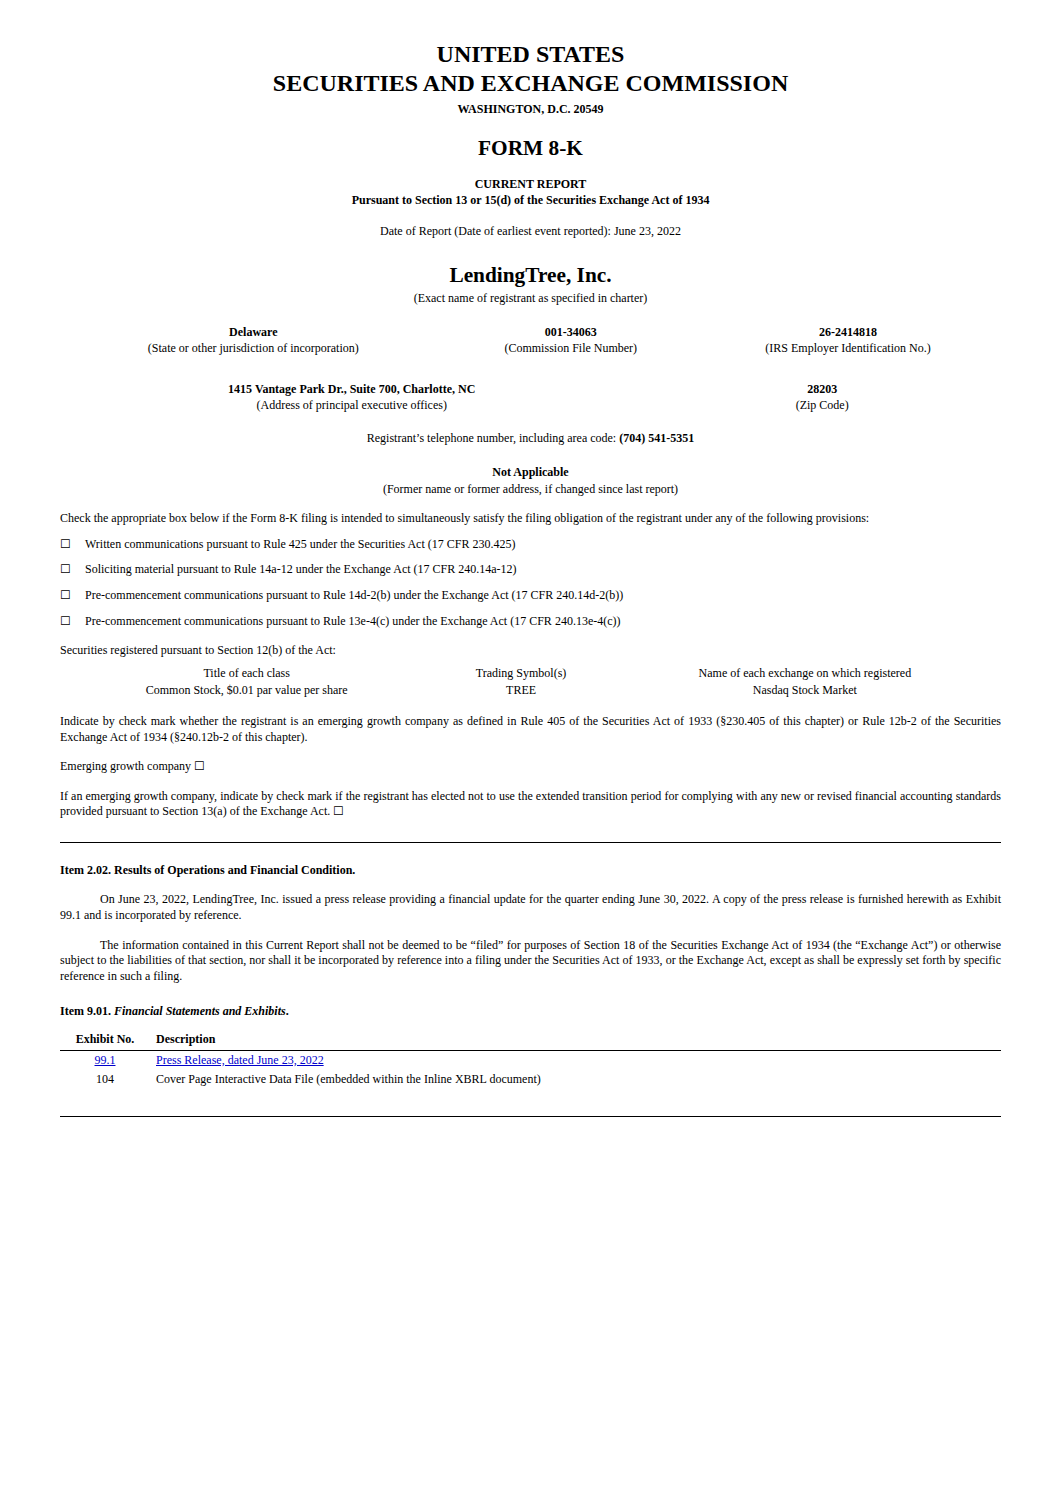UNITED STATES
SECURITIES AND EXCHANGE COMMISSION
WASHINGTON, D.C. 20549
FORM 8-K
CURRENT REPORT
Pursuant to Section 13 or 15(d) of the Securities Exchange Act of 1934
Date of Report (Date of earliest event reported): June 23, 2022
LendingTree, Inc.
(Exact name of registrant as specified in charter)
| Delaware | 001-34063 | 26-2414818 |
| (State or other jurisdiction of incorporation) | (Commission File Number) | (IRS Employer Identification No.) |
| 1415 Vantage Park Dr., Suite 700, Charlotte, NC | 28203 |
| (Address of principal executive offices) | (Zip Code) |
Registrant’s telephone number, including area code: (704) 541-5351
Not Applicable
(Former name or former address, if changed since last report)
Check the appropriate box below if the Form 8-K filing is intended to simultaneously satisfy the filing obligation of the registrant under any of the following provisions:
☐Written communications pursuant to Rule 425 under the Securities Act (17 CFR 230.425)
☐Soliciting material pursuant to Rule 14a-12 under the Exchange Act (17 CFR 240.14a-12)
☐Pre-commencement communications pursuant to Rule 14d-2(b) under the Exchange Act (17 CFR 240.14d-2(b))
☐Pre-commencement communications pursuant to Rule 13e-4(c) under the Exchange Act (17 CFR 240.13e-4(c))
Securities registered pursuant to Section 12(b) of the Act:
| Title of each class | Trading Symbol(s) | Name of each exchange on which registered |
| Common Stock, $0.01 par value per share | TREE | Nasdaq Stock Market |
Indicate by check mark whether the registrant is an emerging growth company as defined in Rule 405 of the Securities Act of 1933 (§230.405 of this chapter) or Rule 12b-2 of the Securities Exchange Act of 1934 (§240.12b-2 of this chapter).
Emerging growth company ☐
If an emerging growth company, indicate by check mark if the registrant has elected not to use the extended transition period for complying with any new or revised financial accounting standards provided pursuant to Section 13(a) of the Exchange Act. ☐
Item 2.02. Results of Operations and Financial Condition.
On June 23, 2022, LendingTree, Inc. issued a press release providing a financial update for the quarter ending June 30, 2022. A copy of the press release is furnished herewith as Exhibit 99.1 and is incorporated by reference.
The information contained in this Current Report shall not be deemed to be “filed” for purposes of Section 18 of the Securities Exchange Act of 1934 (the “Exchange Act”) or otherwise subject to the liabilities of that section, nor shall it be incorporated by reference into a filing under the Securities Act of 1933, or the Exchange Act, except as shall be expressly set forth by specific reference in such a filing.
Item 9.01. Financial Statements and Exhibits.
| Exhibit No. | Description |
| --- | --- |
| 99.1 | Press Release, dated June 23, 2022 |
| 104 | Cover Page Interactive Data File (embedded within the Inline XBRL document) |